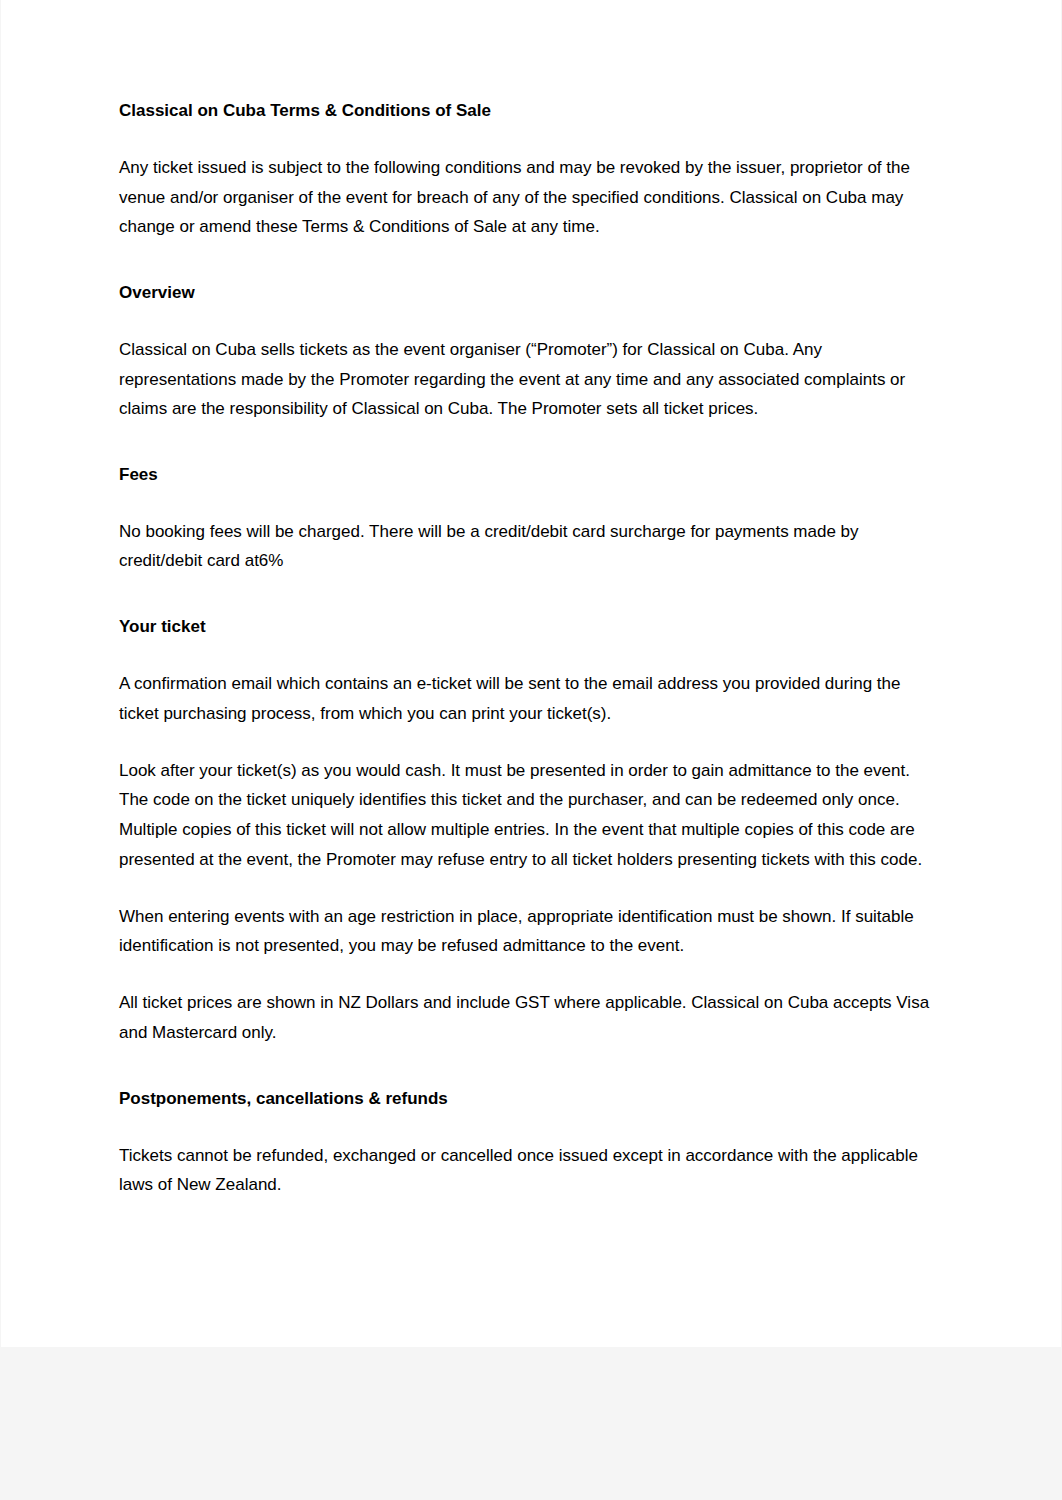Classical on Cuba Terms & Conditions of Sale
Any ticket issued is subject to the following conditions and may be revoked by the issuer, proprietor of the venue and/or organiser of the event for breach of any of the specified conditions. Classical on Cuba may change or amend these Terms & Conditions of Sale at any time.
Overview
Classical on Cuba sells tickets as the event organiser (“Promoter”) for Classical on Cuba. Any representations made by the Promoter regarding the event at any time and any associated complaints or claims are the responsibility of Classical on Cuba. The Promoter sets all ticket prices.
Fees
No booking fees will be charged. There will be a credit/debit card surcharge for payments made by credit/debit card at6%
Your ticket
A confirmation email which contains an e-ticket will be sent to the email address you provided during the ticket purchasing process, from which you can print your ticket(s).
Look after your ticket(s) as you would cash. It must be presented in order to gain admittance to the event. The code on the ticket uniquely identifies this ticket and the purchaser, and can be redeemed only once. Multiple copies of this ticket will not allow multiple entries. In the event that multiple copies of this code are presented at the event, the Promoter may refuse entry to all ticket holders presenting tickets with this code.
When entering events with an age restriction in place, appropriate identification must be shown. If suitable identification is not presented, you may be refused admittance to the event.
All ticket prices are shown in NZ Dollars and include GST where applicable. Classical on Cuba accepts Visa and Mastercard only.
Postponements, cancellations & refunds
Tickets cannot be refunded, exchanged or cancelled once issued except in accordance with the applicable laws of New Zealand.